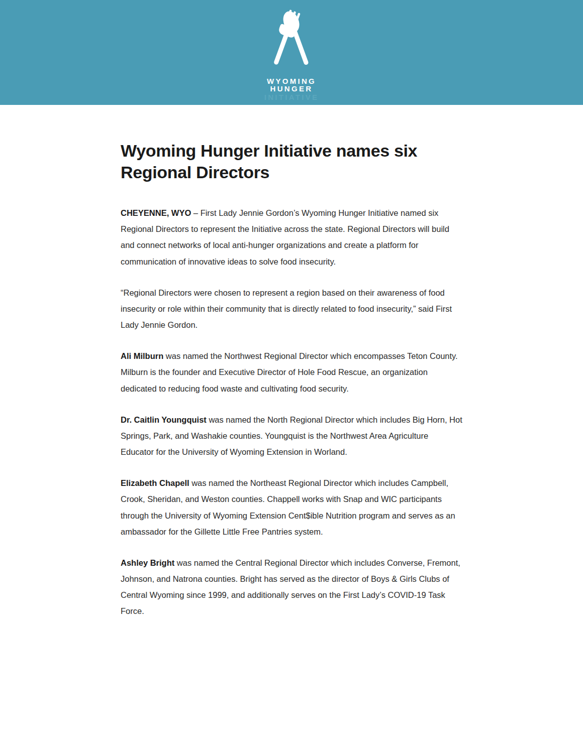Wyoming Hunger Initiative
Wyoming Hunger Initiative names six Regional Directors
Cheyenne, Wyo – First Lady Jennie Gordon’s Wyoming Hunger Initiative named six Regional Directors to represent the Initiative across the state. Regional Directors will build and connect networks of local anti-hunger organizations and create a platform for communication of innovative ideas to solve food insecurity.
“Regional Directors were chosen to represent a region based on their awareness of food insecurity or role within their community that is directly related to food insecurity,” said First Lady Jennie Gordon.
Ali Milburn was named the Northwest Regional Director which encompasses Teton County. Milburn is the founder and Executive Director of Hole Food Rescue, an organization dedicated to reducing food waste and cultivating food security.
Dr. Caitlin Youngquist was named the North Regional Director which includes Big Horn, Hot Springs, Park, and Washakie counties. Youngquist is the Northwest Area Agriculture Educator for the University of Wyoming Extension in Worland.
Elizabeth Chapell was named the Northeast Regional Director which includes Campbell, Crook, Sheridan, and Weston counties. Chappell works with Snap and WIC participants through the University of Wyoming Extension Cent$ible Nutrition program and serves as an ambassador for the Gillette Little Free Pantries system.
Ashley Bright was named the Central Regional Director which includes Converse, Fremont, Johnson, and Natrona counties. Bright has served as the director of Boys & Girls Clubs of Central Wyoming since 1999, and additionally serves on the First Lady’s COVID-19 Task Force.